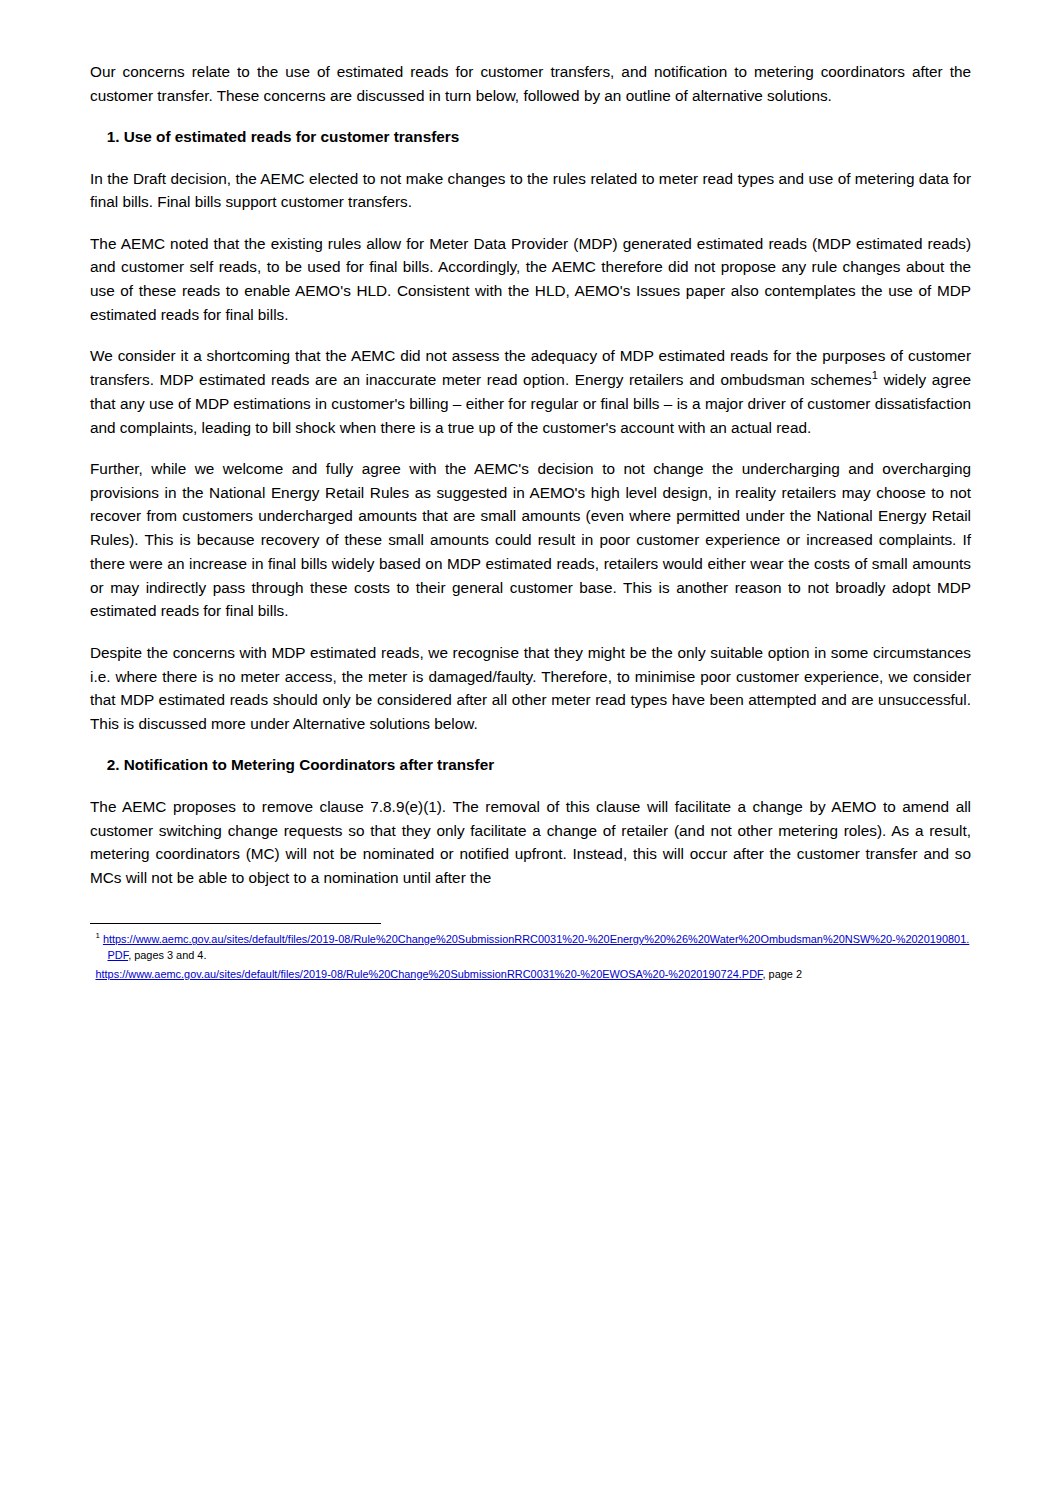Our concerns relate to the use of estimated reads for customer transfers, and notification to metering coordinators after the customer transfer. These concerns are discussed in turn below, followed by an outline of alternative solutions.
Use of estimated reads for customer transfers
In the Draft decision, the AEMC elected to not make changes to the rules related to meter read types and use of metering data for final bills. Final bills support customer transfers.
The AEMC noted that the existing rules allow for Meter Data Provider (MDP) generated estimated reads (MDP estimated reads) and customer self reads, to be used for final bills. Accordingly, the AEMC therefore did not propose any rule changes about the use of these reads to enable AEMO's HLD. Consistent with the HLD, AEMO's Issues paper also contemplates the use of MDP estimated reads for final bills.
We consider it a shortcoming that the AEMC did not assess the adequacy of MDP estimated reads for the purposes of customer transfers. MDP estimated reads are an inaccurate meter read option. Energy retailers and ombudsman schemes1 widely agree that any use of MDP estimations in customer's billing – either for regular or final bills – is a major driver of customer dissatisfaction and complaints, leading to bill shock when there is a true up of the customer's account with an actual read.
Further, while we welcome and fully agree with the AEMC's decision to not change the undercharging and overcharging provisions in the National Energy Retail Rules as suggested in AEMO's high level design, in reality retailers may choose to not recover from customers undercharged amounts that are small amounts (even where permitted under the National Energy Retail Rules). This is because recovery of these small amounts could result in poor customer experience or increased complaints. If there were an increase in final bills widely based on MDP estimated reads, retailers would either wear the costs of small amounts or may indirectly pass through these costs to their general customer base. This is another reason to not broadly adopt MDP estimated reads for final bills.
Despite the concerns with MDP estimated reads, we recognise that they might be the only suitable option in some circumstances i.e. where there is no meter access, the meter is damaged/faulty. Therefore, to minimise poor customer experience, we consider that MDP estimated reads should only be considered after all other meter read types have been attempted and are unsuccessful. This is discussed more under Alternative solutions below.
Notification to Metering Coordinators after transfer
The AEMC proposes to remove clause 7.8.9(e)(1). The removal of this clause will facilitate a change by AEMO to amend all customer switching change requests so that they only facilitate a change of retailer (and not other metering roles). As a result, metering coordinators (MC) will not be nominated or notified upfront. Instead, this will occur after the customer transfer and so MCs will not be able to object to a nomination until after the
1 https://www.aemc.gov.au/sites/default/files/2019-08/Rule%20Change%20SubmissionRRC0031%20-%20Energy%20%26%20Water%20Ombudsman%20NSW%20-%2020190801.PDF, pages 3 and 4.
https://www.aemc.gov.au/sites/default/files/2019-08/Rule%20Change%20SubmissionRRC0031%20-%20EWOSA%20-%2020190724.PDF, page 2